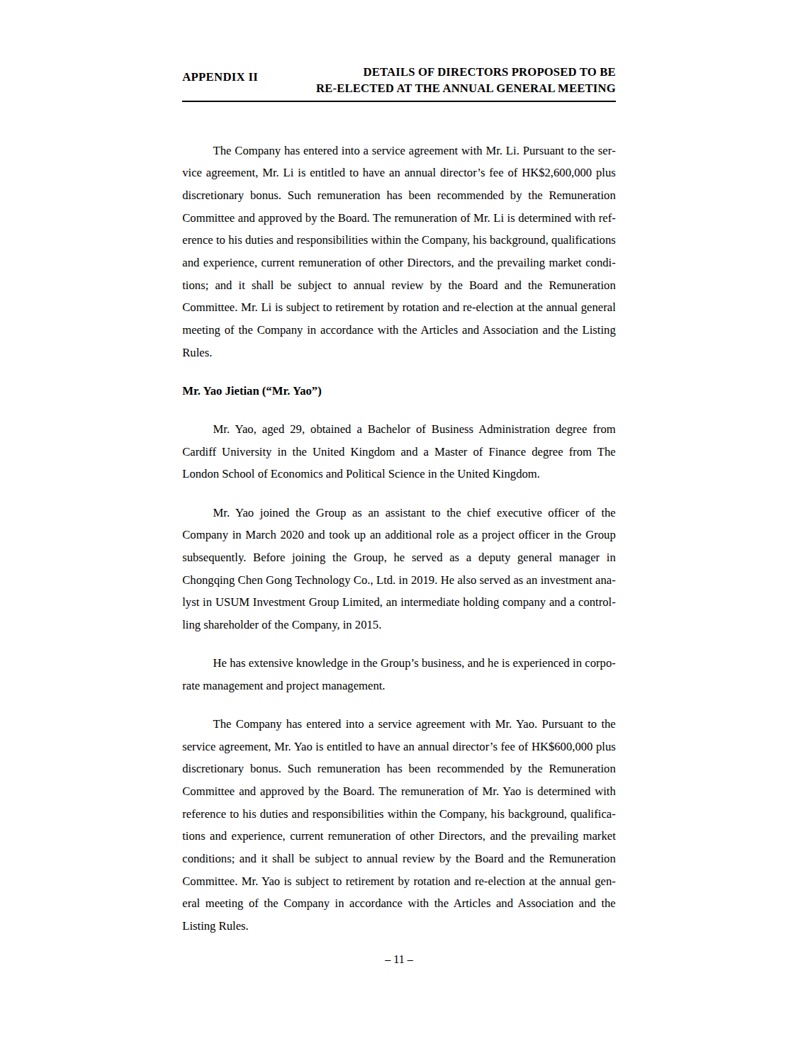APPENDIX II
DETAILS OF DIRECTORS PROPOSED TO BE
RE-ELECTED AT THE ANNUAL GENERAL MEETING
The Company has entered into a service agreement with Mr. Li. Pursuant to the service agreement, Mr. Li is entitled to have an annual director’s fee of HK$2,600,000 plus discretionary bonus. Such remuneration has been recommended by the Remuneration Committee and approved by the Board. The remuneration of Mr. Li is determined with reference to his duties and responsibilities within the Company, his background, qualifications and experience, current remuneration of other Directors, and the prevailing market conditions; and it shall be subject to annual review by the Board and the Remuneration Committee. Mr. Li is subject to retirement by rotation and re-election at the annual general meeting of the Company in accordance with the Articles and Association and the Listing Rules.
Mr. Yao Jietian (“Mr. Yao”)
Mr. Yao, aged 29, obtained a Bachelor of Business Administration degree from Cardiff University in the United Kingdom and a Master of Finance degree from The London School of Economics and Political Science in the United Kingdom.
Mr. Yao joined the Group as an assistant to the chief executive officer of the Company in March 2020 and took up an additional role as a project officer in the Group subsequently. Before joining the Group, he served as a deputy general manager in Chongqing Chen Gong Technology Co., Ltd. in 2019. He also served as an investment analyst in USUM Investment Group Limited, an intermediate holding company and a controlling shareholder of the Company, in 2015.
He has extensive knowledge in the Group’s business, and he is experienced in corporate management and project management.
The Company has entered into a service agreement with Mr. Yao. Pursuant to the service agreement, Mr. Yao is entitled to have an annual director’s fee of HK$600,000 plus discretionary bonus. Such remuneration has been recommended by the Remuneration Committee and approved by the Board. The remuneration of Mr. Yao is determined with reference to his duties and responsibilities within the Company, his background, qualifications and experience, current remuneration of other Directors, and the prevailing market conditions; and it shall be subject to annual review by the Board and the Remuneration Committee. Mr. Yao is subject to retirement by rotation and re-election at the annual general meeting of the Company in accordance with the Articles and Association and the Listing Rules.
– 11 –